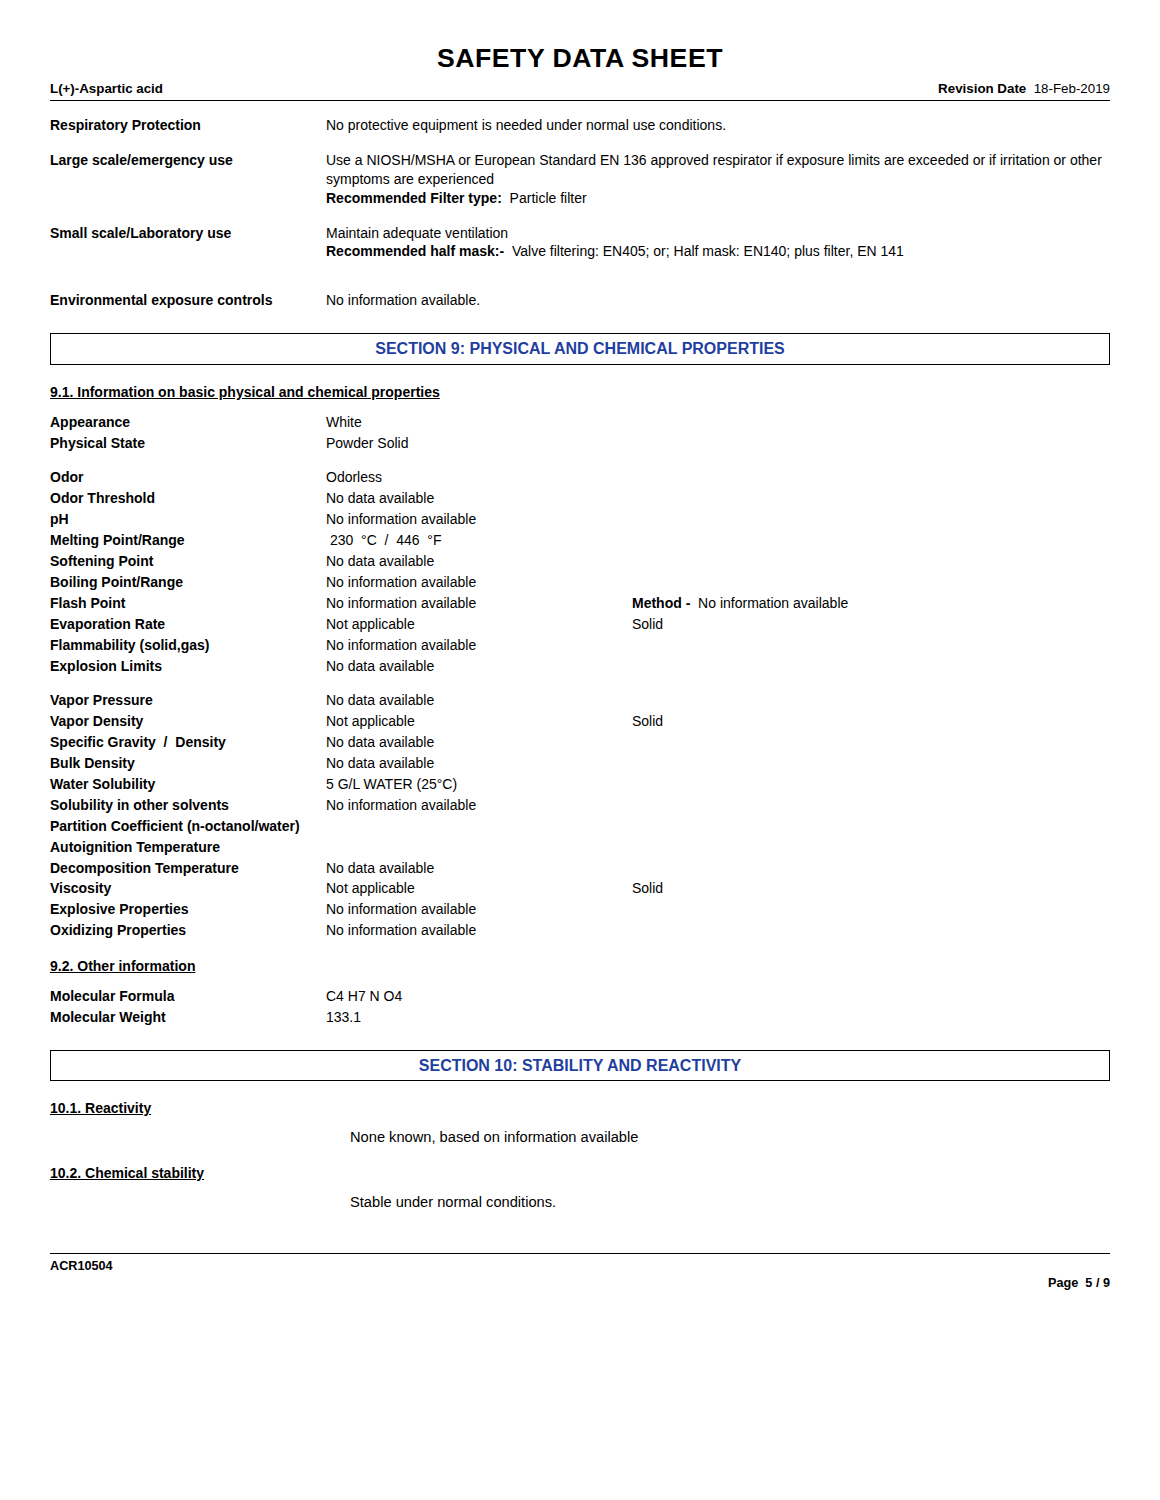SAFETY DATA SHEET
L(+)-Aspartic acid
Revision Date 18-Feb-2019
| Respiratory Protection | No protective equipment is needed under normal use conditions. |
| Large scale/emergency use | Use a NIOSH/MSHA or European Standard EN 136 approved respirator if exposure limits are exceeded or if irritation or other symptoms are experienced Recommended Filter type: Particle filter |
| Small scale/Laboratory use | Maintain adequate ventilation Recommended half mask:- Valve filtering: EN405; or; Half mask: EN140; plus filter, EN 141 |
| Environmental exposure controls | No information available. |
SECTION 9: PHYSICAL AND CHEMICAL PROPERTIES
9.1. Information on basic physical and chemical properties
| Appearance | White | |
| Physical State | Powder Solid | |
| Odor | Odorless | |
| Odor Threshold | No data available | |
| pH | No information available | |
| Melting Point/Range | 230 °C / 446 °F | |
| Softening Point | No data available | |
| Boiling Point/Range | No information available | |
| Flash Point | No information available | Method - No information available |
| Evaporation Rate | Not applicable | Solid |
| Flammability (solid,gas) | No information available | |
| Explosion Limits | No data available | |
| Vapor Pressure | No data available | |
| Vapor Density | Not applicable | Solid |
| Specific Gravity / Density | No data available | |
| Bulk Density | No data available | |
| Water Solubility | 5 G/L WATER (25°C) | |
| Solubility in other solvents | No information available | |
| Partition Coefficient (n-octanol/water) | | |
| Autoignition Temperature | | |
| Decomposition Temperature | No data available | |
| Viscosity | Not applicable | Solid |
| Explosive Properties | No information available | |
| Oxidizing Properties | No information available | |
9.2. Other information
| Molecular Formula | C4 H7 N O4 | |
| Molecular Weight | 133.1 | |
SECTION 10: STABILITY AND REACTIVITY
10.1. Reactivity
None known, based on information available
10.2. Chemical stability
Stable under normal conditions.
ACR10504
Page 5 / 9